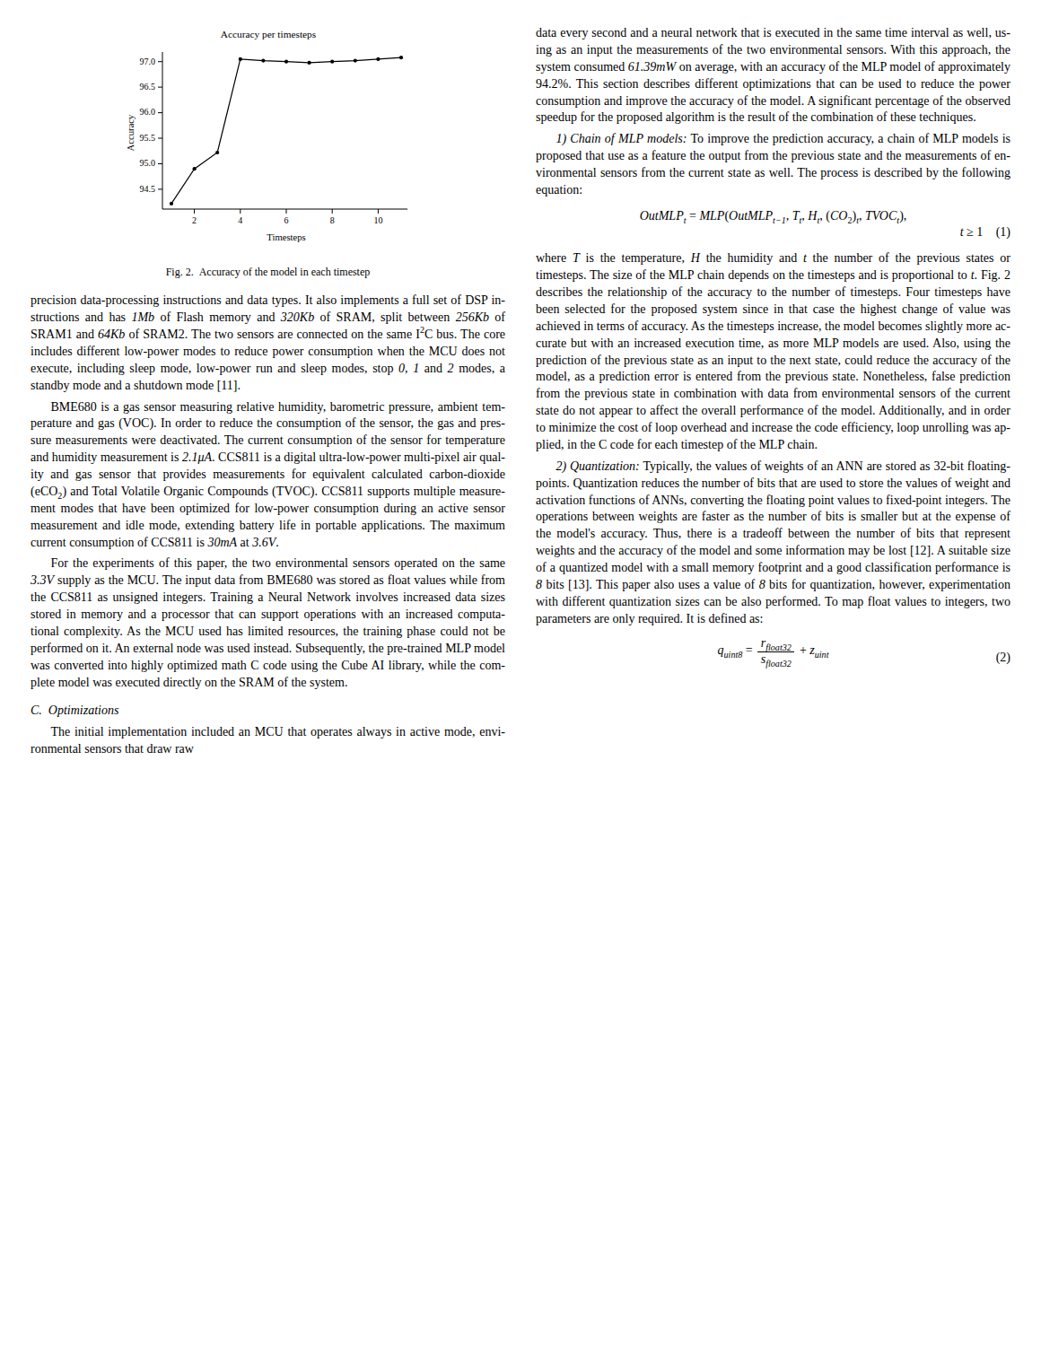Accuracy per timesteps 97.0 96.5 96.0 95.5 95.0 94.5 Accuracy 2 4 6 8 10 Timesteps
Fig. 2. Accuracy of the model in each timestep
precision data-processing instructions and data types. It also implements a full set of DSP instructions and has 1Mb of Flash memory and 320Kb of SRAM, split between 256Kb of SRAM1 and 64Kb of SRAM2. The two sensors are connected on the same I2C bus. The core includes different low-power modes to reduce power consumption when the MCU does not execute, including sleep mode, low-power run and sleep modes, stop 0, 1 and 2 modes, a standby mode and a shutdown mode [11].
BME680 is a gas sensor measuring relative humidity, barometric pressure, ambient temperature and gas (VOC). In order to reduce the consumption of the sensor, the gas and pressure measurements were deactivated. The current consumption of the sensor for temperature and humidity measurement is 2.1μA. CCS811 is a digital ultra-low-power multi-pixel air quality and gas sensor that provides measurements for equivalent calculated carbon-dioxide (eCO2) and Total Volatile Organic Compounds (TVOC). CCS811 supports multiple measurement modes that have been optimized for low-power consumption during an active sensor measurement and idle mode, extending battery life in portable applications. The maximum current consumption of CCS811 is 30mA at 3.6V.
For the experiments of this paper, the two environmental sensors operated on the same 3.3V supply as the MCU. The input data from BME680 was stored as float values while from the CCS811 as unsigned integers. Training a Neural Network involves increased data sizes stored in memory and a processor that can support operations with an increased computational complexity. As the MCU used has limited resources, the training phase could not be performed on it. An external node was used instead. Subsequently, the pre-trained MLP model was converted into highly optimized math C code using the Cube AI library, while the complete model was executed directly on the SRAM of the system.
C. Optimizations
The initial implementation included an MCU that operates always in active mode, environmental sensors that draw raw
data every second and a neural network that is executed in the same time interval as well, using as an input the measurements of the two environmental sensors. With this approach, the system consumed 61.39mW on average, with an accuracy of the MLP model of approximately 94.2%. This section describes different optimizations that can be used to reduce the power consumption and improve the accuracy of the model. A significant percentage of the observed speedup for the proposed algorithm is the result of the combination of these techniques.
1) Chain of MLP models: To improve the prediction accuracy, a chain of MLP models is proposed that use as a feature the output from the previous state and the measurements of environmental sensors from the current state as well. The process is described by the following equation:
OutMLPt = MLP(OutMLPt−1, Tt, Ht, (CO2)t, TVOCt), t ≥ 1 (1)
where T is the temperature, H the humidity and t the number of the previous states or timesteps. The size of the MLP chain depends on the timesteps and is proportional to t. Fig. 2 describes the relationship of the accuracy to the number of timesteps. Four timesteps have been selected for the proposed system since in that case the highest change of value was achieved in terms of accuracy. As the timesteps increase, the model becomes slightly more accurate but with an increased execution time, as more MLP models are used. Also, using the prediction of the previous state as an input to the next state, could reduce the accuracy of the model, as a prediction error is entered from the previous state. Nonetheless, false prediction from the previous state in combination with data from environmental sensors of the current state do not appear to affect the overall performance of the model. Additionally, and in order to minimize the cost of loop overhead and increase the code efficiency, loop unrolling was applied, in the C code for each timestep of the MLP chain.
2) Quantization: Typically, the values of weights of an ANN are stored as 32-bit floating-points. Quantization reduces the number of bits that are used to store the values of weight and activation functions of ANNs, converting the floating point values to fixed-point integers. The operations between weights are faster as the number of bits is smaller but at the expense of the model's accuracy. Thus, there is a tradeoff between the number of bits that represent weights and the accuracy of the model and some information may be lost [12]. A suitable size of a quantized model with a small memory footprint and a good classification performance is 8 bits [13]. This paper also uses a value of 8 bits for quantization, however, experimentation with different quantization sizes can be also performed. To map float values to integers, two parameters are only required. It is defined as:
quint8 = rfloat32 sfloat32 + zuint (2)